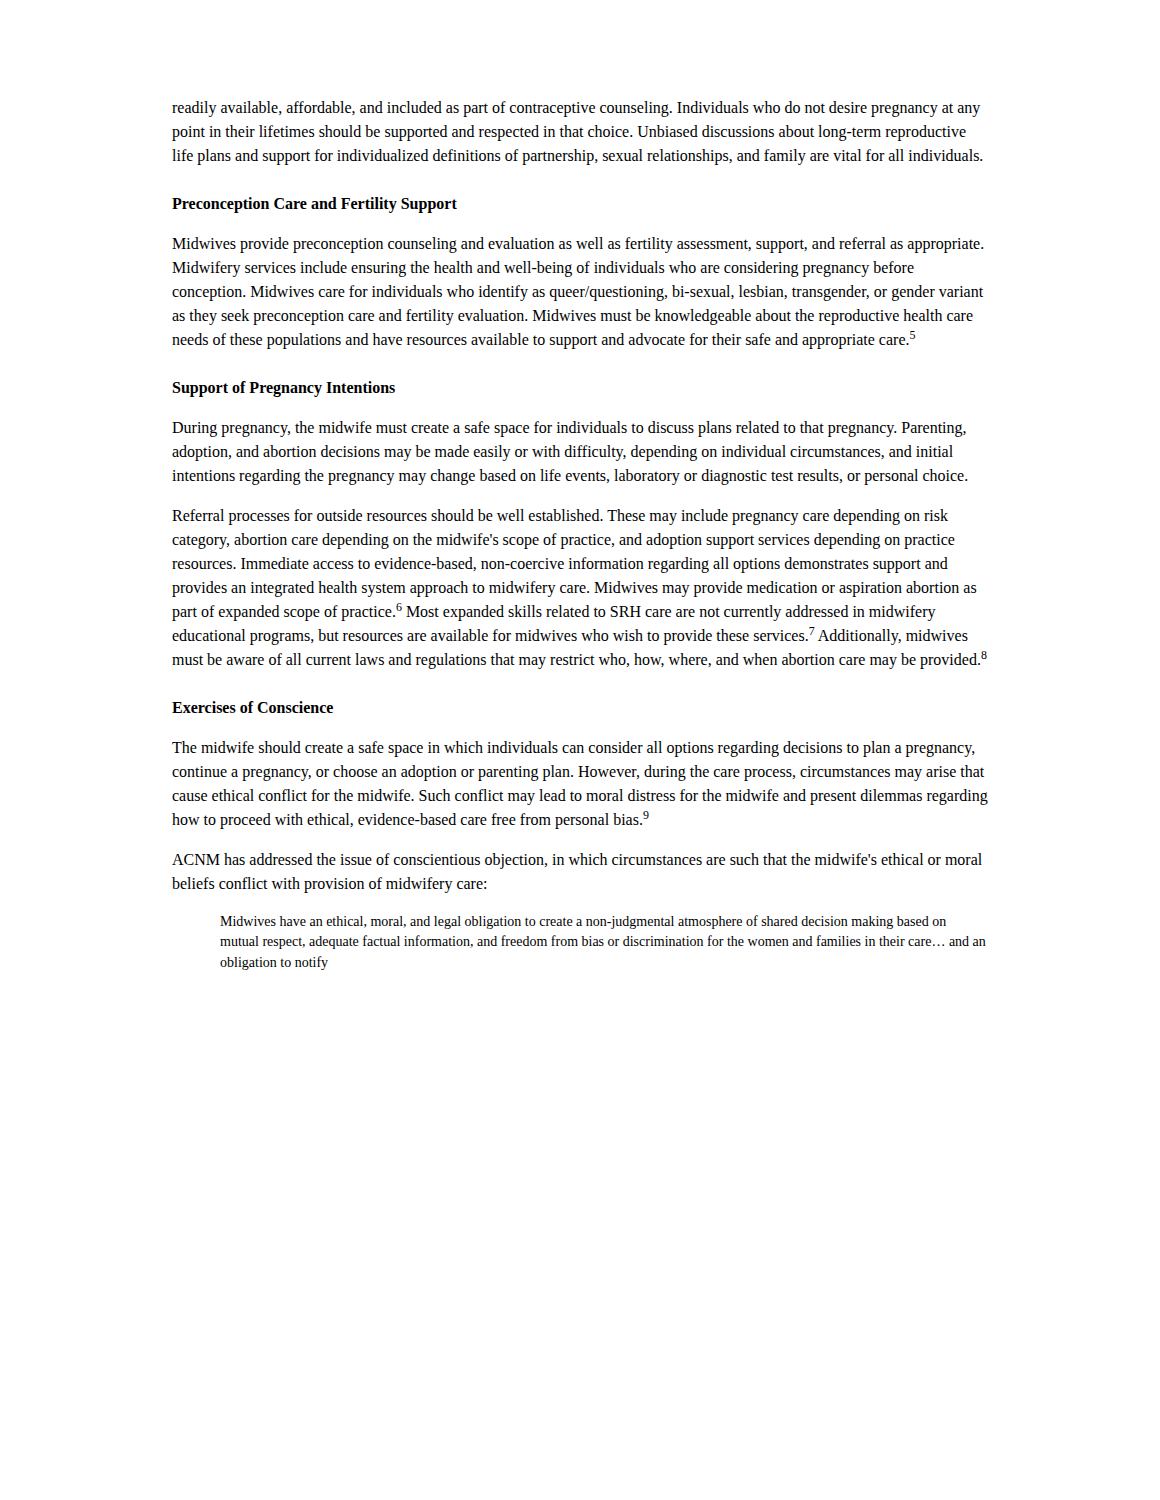readily available, affordable, and included as part of contraceptive counseling. Individuals who do not desire pregnancy at any point in their lifetimes should be supported and respected in that choice. Unbiased discussions about long-term reproductive life plans and support for individualized definitions of partnership, sexual relationships, and family are vital for all individuals.
Preconception Care and Fertility Support
Midwives provide preconception counseling and evaluation as well as fertility assessment, support, and referral as appropriate. Midwifery services include ensuring the health and well-being of individuals who are considering pregnancy before conception. Midwives care for individuals who identify as queer/questioning, bi-sexual, lesbian, transgender, or gender variant as they seek preconception care and fertility evaluation. Midwives must be knowledgeable about the reproductive health care needs of these populations and have resources available to support and advocate for their safe and appropriate care.5
Support of Pregnancy Intentions
During pregnancy, the midwife must create a safe space for individuals to discuss plans related to that pregnancy. Parenting, adoption, and abortion decisions may be made easily or with difficulty, depending on individual circumstances, and initial intentions regarding the pregnancy may change based on life events, laboratory or diagnostic test results, or personal choice.
Referral processes for outside resources should be well established. These may include pregnancy care depending on risk category, abortion care depending on the midwife's scope of practice, and adoption support services depending on practice resources. Immediate access to evidence-based, non-coercive information regarding all options demonstrates support and provides an integrated health system approach to midwifery care. Midwives may provide medication or aspiration abortion as part of expanded scope of practice.6 Most expanded skills related to SRH care are not currently addressed in midwifery educational programs, but resources are available for midwives who wish to provide these services.7 Additionally, midwives must be aware of all current laws and regulations that may restrict who, how, where, and when abortion care may be provided.8
Exercises of Conscience
The midwife should create a safe space in which individuals can consider all options regarding decisions to plan a pregnancy, continue a pregnancy, or choose an adoption or parenting plan. However, during the care process, circumstances may arise that cause ethical conflict for the midwife. Such conflict may lead to moral distress for the midwife and present dilemmas regarding how to proceed with ethical, evidence-based care free from personal bias.9
ACNM has addressed the issue of conscientious objection, in which circumstances are such that the midwife's ethical or moral beliefs conflict with provision of midwifery care:
Midwives have an ethical, moral, and legal obligation to create a non-judgmental atmosphere of shared decision making based on mutual respect, adequate factual information, and freedom from bias or discrimination for the women and families in their care… and an obligation to notify